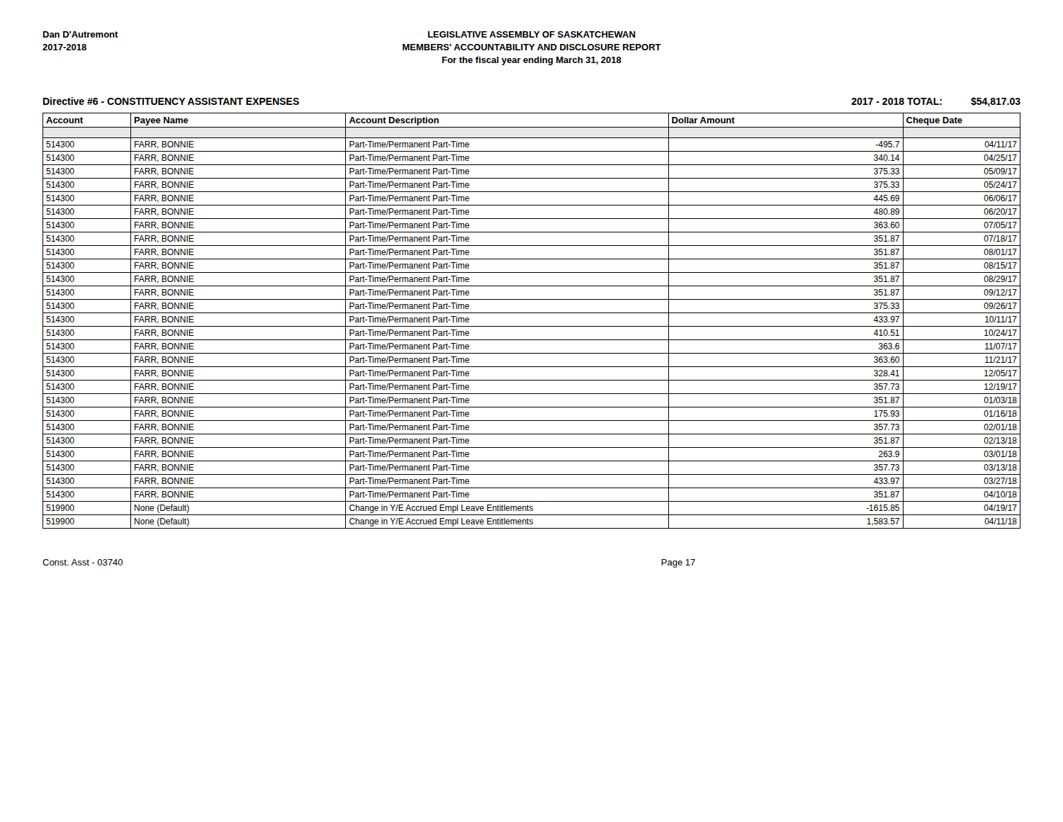Dan D'Autremont
2017-2018
LEGISLATIVE ASSEMBLY OF SASKATCHEWAN
MEMBERS' ACCOUNTABILITY AND DISCLOSURE REPORT
For the fiscal year ending March 31, 2018
Directive #6 - CONSTITUENCY ASSISTANT EXPENSES
2017 - 2018 TOTAL: $54,817.03
| Account | Payee Name | Account Description | Dollar Amount | Cheque Date |
| --- | --- | --- | --- | --- |
| 514300 | FARR, BONNIE | Part-Time/Permanent Part-Time | -495.7 | 04/11/17 |
| 514300 | FARR, BONNIE | Part-Time/Permanent Part-Time | 340.14 | 04/25/17 |
| 514300 | FARR, BONNIE | Part-Time/Permanent Part-Time | 375.33 | 05/09/17 |
| 514300 | FARR, BONNIE | Part-Time/Permanent Part-Time | 375.33 | 05/24/17 |
| 514300 | FARR, BONNIE | Part-Time/Permanent Part-Time | 445.69 | 06/06/17 |
| 514300 | FARR, BONNIE | Part-Time/Permanent Part-Time | 480.89 | 06/20/17 |
| 514300 | FARR, BONNIE | Part-Time/Permanent Part-Time | 363.60 | 07/05/17 |
| 514300 | FARR, BONNIE | Part-Time/Permanent Part-Time | 351.87 | 07/18/17 |
| 514300 | FARR, BONNIE | Part-Time/Permanent Part-Time | 351.87 | 08/01/17 |
| 514300 | FARR, BONNIE | Part-Time/Permanent Part-Time | 351.87 | 08/15/17 |
| 514300 | FARR, BONNIE | Part-Time/Permanent Part-Time | 351.87 | 08/29/17 |
| 514300 | FARR, BONNIE | Part-Time/Permanent Part-Time | 351.87 | 09/12/17 |
| 514300 | FARR, BONNIE | Part-Time/Permanent Part-Time | 375.33 | 09/26/17 |
| 514300 | FARR, BONNIE | Part-Time/Permanent Part-Time | 433.97 | 10/11/17 |
| 514300 | FARR, BONNIE | Part-Time/Permanent Part-Time | 410.51 | 10/24/17 |
| 514300 | FARR, BONNIE | Part-Time/Permanent Part-Time | 363.6 | 11/07/17 |
| 514300 | FARR, BONNIE | Part-Time/Permanent Part-Time | 363.60 | 11/21/17 |
| 514300 | FARR, BONNIE | Part-Time/Permanent Part-Time | 328.41 | 12/05/17 |
| 514300 | FARR, BONNIE | Part-Time/Permanent Part-Time | 357.73 | 12/19/17 |
| 514300 | FARR, BONNIE | Part-Time/Permanent Part-Time | 351.87 | 01/03/18 |
| 514300 | FARR, BONNIE | Part-Time/Permanent Part-Time | 175.93 | 01/16/18 |
| 514300 | FARR, BONNIE | Part-Time/Permanent Part-Time | 357.73 | 02/01/18 |
| 514300 | FARR, BONNIE | Part-Time/Permanent Part-Time | 351.87 | 02/13/18 |
| 514300 | FARR, BONNIE | Part-Time/Permanent Part-Time | 263.9 | 03/01/18 |
| 514300 | FARR, BONNIE | Part-Time/Permanent Part-Time | 357.73 | 03/13/18 |
| 514300 | FARR, BONNIE | Part-Time/Permanent Part-Time | 433.97 | 03/27/18 |
| 514300 | FARR, BONNIE | Part-Time/Permanent Part-Time | 351.87 | 04/10/18 |
| 519900 | None (Default) | Change in Y/E Accrued Empl Leave Entitlements | -1615.85 | 04/19/17 |
| 519900 | None (Default) | Change in Y/E Accrued Empl Leave Entitlements | 1,583.57 | 04/11/18 |
Const. Asst - 03740
Page 17